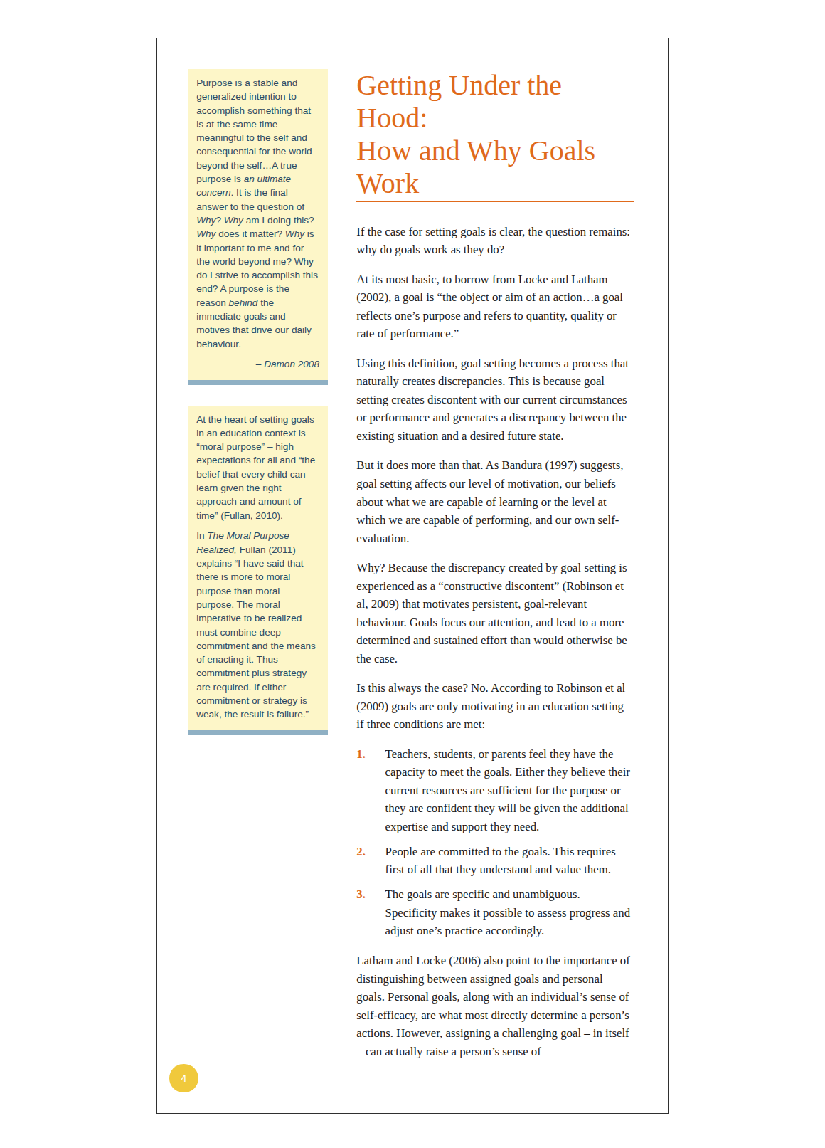Purpose is a stable and generalized intention to accomplish something that is at the same time meaningful to the self and consequential for the world beyond the self…A true purpose is an ultimate concern. It is the final answer to the question of Why? Why am I doing this? Why does it matter? Why is it important to me and for the world beyond me? Why do I strive to accomplish this end? A purpose is the reason behind the immediate goals and motives that drive our daily behaviour.
– Damon 2008
At the heart of setting goals in an education context is “moral purpose” – high expectations for all and “the belief that every child can learn given the right approach and amount of time” (Fullan, 2010).
In The Moral Purpose Realized, Fullan (2011) explains “I have said that there is more to moral purpose than moral purpose. The moral imperative to be realized must combine deep commitment and the means of enacting it. Thus commitment plus strategy are required. If either commitment or strategy is weak, the result is failure.”
Getting Under the Hood:
How and Why Goals Work
If the case for setting goals is clear, the question remains: why do goals work as they do?
At its most basic, to borrow from Locke and Latham (2002), a goal is “the object or aim of an action…a goal reflects one’s purpose and refers to quantity, quality or rate of performance.”
Using this definition, goal setting becomes a process that naturally creates discrepancies. This is because goal setting creates discontent with our current circumstances or performance and generates a discrepancy between the existing situation and a desired future state.
But it does more than that. As Bandura (1997) suggests, goal setting affects our level of motivation, our beliefs about what we are capable of learning or the level at which we are capable of performing, and our own self-evaluation.
Why? Because the discrepancy created by goal setting is experienced as a “constructive discontent” (Robinson et al, 2009) that motivates persistent, goal-relevant behaviour. Goals focus our attention, and lead to a more determined and sustained effort than would otherwise be the case.
Is this always the case? No. According to Robinson et al (2009) goals are only motivating in an education setting if three conditions are met:
Teachers, students, or parents feel they have the capacity to meet the goals. Either they believe their current resources are sufficient for the purpose or they are confident they will be given the additional expertise and support they need.
People are committed to the goals. This requires first of all that they understand and value them.
The goals are specific and unambiguous. Specificity makes it possible to assess progress and adjust one’s practice accordingly.
Latham and Locke (2006) also point to the importance of distinguishing between assigned goals and personal goals. Personal goals, along with an individual’s sense of self-efficacy, are what most directly determine a person’s actions. However, assigning a challenging goal – in itself – can actually raise a person’s sense of
4